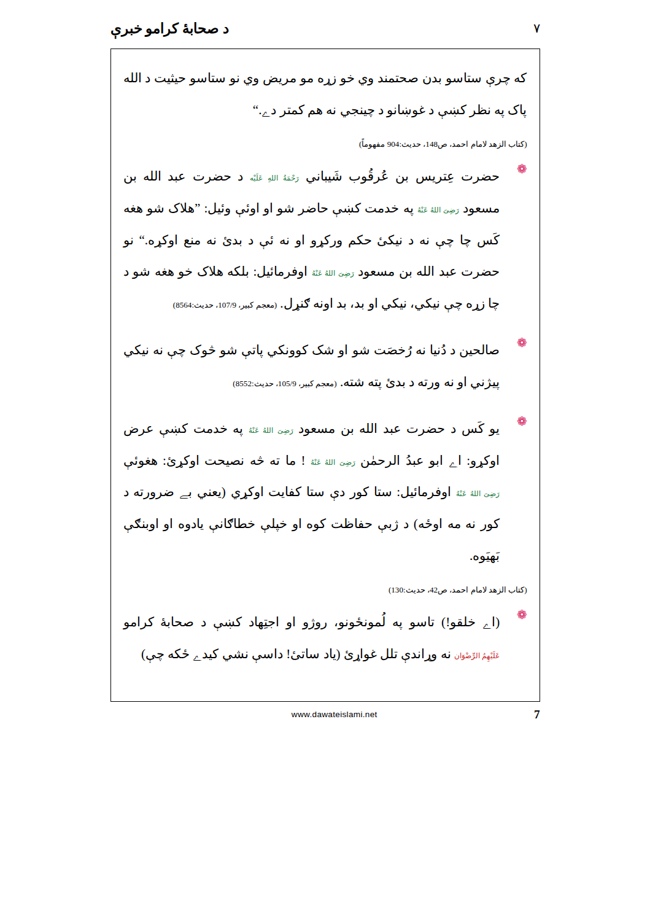۷
د صحابهٔ کرامو خبرې
که چرې ستاسو بدن صحتمند وي خو زړه مو مریض وي نو ستاسو حیثیت د الله پاک په نظر کښې د غوښانو د چینجي نه هم کمتر دے.“
(کتاب الزهد لامام احمد، ص148، حدیث:904 مفهوماً)
حضرت عِتریس بن عُرقُوب شَیباني رَحْمَةُ اللهِ عَلَیْه د حضرت عبد الله بن مسعود رَضِیَ اللهُ عَنْهُ په خدمت کښې حاضر شو او اوئې وئیل: ”هلاک شو هغه کَس چا چې نه د نیکیٔ حکم ورکړو او نه ئې د بدیٔ نه منع اوکړه.“ نو حضرت عبد الله بن مسعود رَضِیَ اللهُ عَنْهُ اوفرمائیل: بلکه هلاک خو هغه شو د چا زړه چې نیکي، نیکي او بد، بد اونه ګنړل. (معجم کبیر، 107/9، حدیث:8564)
صالحین د دُنیا نه رُخصَت شو او شک کوونکي پاتې شو څوک چې نه نیکي پیژني او نه ورته د بدیٔ پته شته. (معجم کبیر، 105/9، حدیث:8552)
یو کَس د حضرت عبد الله بن مسعود رَضِیَ اللهُ عَنْهُ په خدمت کښې عرض اوکړو: اے ابو عبدُ الرحمٰن رَضِیَ اللهُ عَنْهُ ! ما ته څه نصیحت اوکړیٔ: هغوئې رَضِیَ اللهُ عَنْهُ اوفرمائیل: ستا کور دې ستا کفایت اوکړي (یعني بے ضرورته د کور نه مه اوځه) د ژبې حفاظت کوه او خپلې خطاګانې یادوه او اوبنګې بَهیَوه.
(کتاب الزهد لامام احمد، ص42، حدیث:130)
(اے خلقو!) تاسو په لُمونځونو، روژو او اجتِهاد کښې د صحابهٔ کرامو عَلَیْهِمُ الرِّضْوَان نه وړاندې تلل غواړیٔ (یاد ساتیٔ! داسې نشي کیدے ځکه چې)
7
www.dawateislami.net